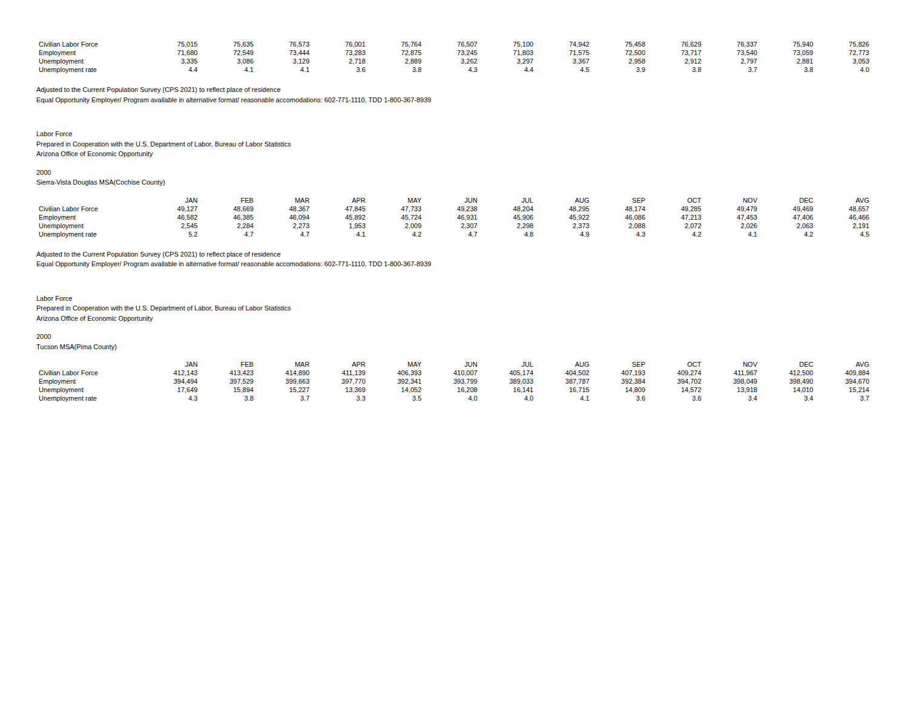| Civilian Labor Force | 75,015 | 75,635 | 76,573 | 76,001 | 75,764 | 76,507 | 75,100 | 74,942 | 75,458 | 76,629 | 76,337 | 75,940 | 75,826 |
| Employment | 71,680 | 72,549 | 73,444 | 73,283 | 72,875 | 73,245 | 71,803 | 71,575 | 72,500 | 73,717 | 73,540 | 73,059 | 72,773 |
| Unemployment | 3,335 | 3,086 | 3,129 | 2,718 | 2,889 | 3,262 | 3,297 | 3,367 | 2,958 | 2,912 | 2,797 | 2,881 | 3,053 |
| Unemployment rate | 4.4 | 4.1 | 4.1 | 3.6 | 3.8 | 4.3 | 4.4 | 4.5 | 3.9 | 3.8 | 3.7 | 3.8 | 4.0 |
Adjusted to the Current Population Survey (CPS 2021) to reflect place of residence
Equal Opportunity Employer/ Program available in alternative format/ reasonable accomodations: 602-771-1110, TDD 1-800-367-8939
Labor Force
Prepared in Cooperation with the U.S. Department of Labor, Bureau of Labor Statistics
Arizona Office of Economic Opportunity
2000
Sierra-Vista Douglas MSA(Cochise County)
| | JAN | FEB | MAR | APR | MAY | JUN | JUL | AUG | SEP | OCT | NOV | DEC | AVG |
| --- | --- | --- | --- | --- | --- | --- | --- | --- | --- | --- | --- | --- | --- |
| Civilian Labor Force | 49,127 | 48,669 | 48,367 | 47,845 | 47,733 | 49,238 | 48,204 | 48,295 | 48,174 | 49,285 | 49,479 | 49,469 | 48,657 |
| Employment | 46,582 | 46,385 | 46,094 | 45,892 | 45,724 | 46,931 | 45,906 | 45,922 | 46,086 | 47,213 | 47,453 | 47,406 | 46,466 |
| Unemployment | 2,545 | 2,284 | 2,273 | 1,953 | 2,009 | 2,307 | 2,298 | 2,373 | 2,088 | 2,072 | 2,026 | 2,063 | 2,191 |
| Unemployment rate | 5.2 | 4.7 | 4.7 | 4.1 | 4.2 | 4.7 | 4.8 | 4.9 | 4.3 | 4.2 | 4.1 | 4.2 | 4.5 |
Adjusted to the Current Population Survey (CPS 2021) to reflect place of residence
Equal Opportunity Employer/ Program available in alternative format/ reasonable accomodations: 602-771-1110, TDD 1-800-367-8939
Labor Force
Prepared in Cooperation with the U.S. Department of Labor, Bureau of Labor Statistics
Arizona Office of Economic Opportunity
2000
Tucson MSA(Pima County)
| | JAN | FEB | MAR | APR | MAY | JUN | JUL | AUG | SEP | OCT | NOV | DEC | AVG |
| --- | --- | --- | --- | --- | --- | --- | --- | --- | --- | --- | --- | --- | --- |
| Civilian Labor Force | 412,143 | 413,423 | 414,890 | 411,139 | 406,393 | 410,007 | 405,174 | 404,502 | 407,193 | 409,274 | 411,967 | 412,500 | 409,884 |
| Employment | 394,494 | 397,529 | 399,663 | 397,770 | 392,341 | 393,799 | 389,033 | 387,787 | 392,384 | 394,702 | 398,049 | 398,490 | 394,670 |
| Unemployment | 17,649 | 15,894 | 15,227 | 13,369 | 14,052 | 16,208 | 16,141 | 16,715 | 14,809 | 14,572 | 13,918 | 14,010 | 15,214 |
| Unemployment rate | 4.3 | 3.8 | 3.7 | 3.3 | 3.5 | 4.0 | 4.0 | 4.1 | 3.6 | 3.6 | 3.4 | 3.4 | 3.7 |